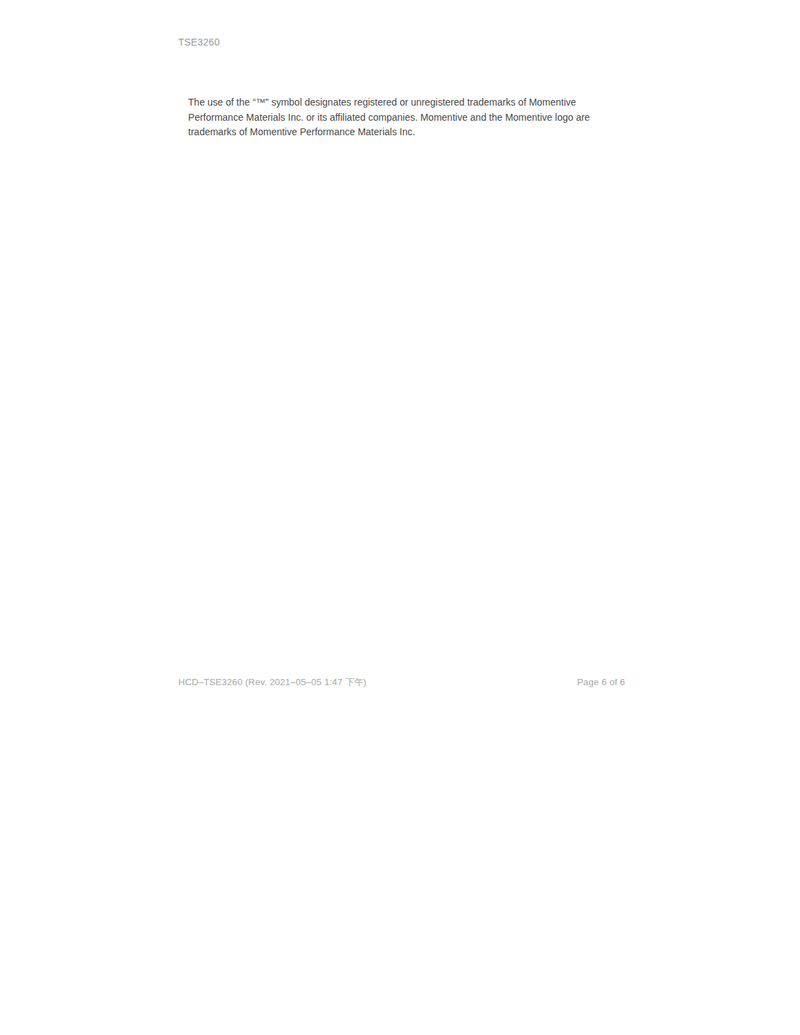TSE3260
The use of the “™” symbol designates registered or unregistered trademarks of Momentive Performance Materials Inc. or its affiliated companies. Momentive and the Momentive logo are trademarks of Momentive Performance Materials Inc.
HCD–TSE3260 (Rev. 2021–05–05 1:47 下午) Page 6 of 6